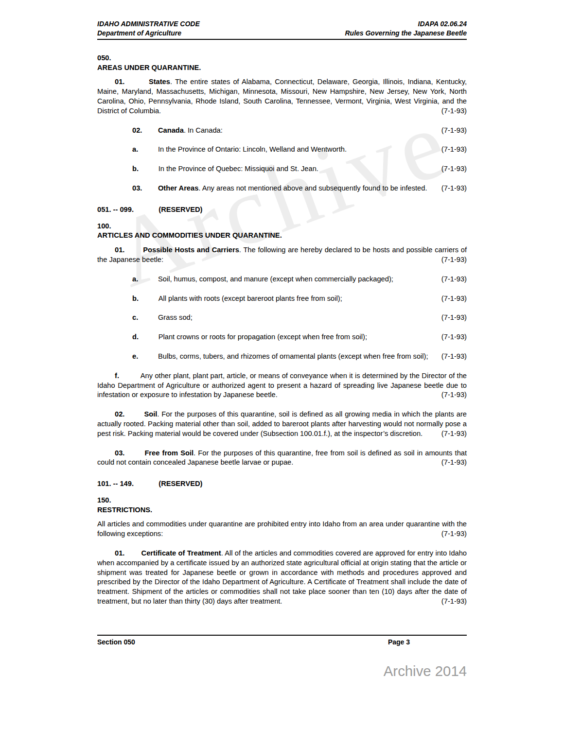Archive
| IDAHO ADMINISTRATIVE CODE | IDAPA 02.06.24 |
| Department of Agriculture | Rules Governing the Japanese Beetle |
050.
AREAS UNDER QUARANTINE.
01. States. The entire states of Alabama, Connecticut, Delaware, Georgia, Illinois, Indiana, Kentucky, Maine, Maryland, Massachusetts, Michigan, Minnesota, Missouri, New Hampshire, New Jersey, New York, North Carolina, Ohio, Pennsylvania, Rhode Island, South Carolina, Tennessee, Vermont, Virginia, West Virginia, and the District of Columbia.(7-1-93)
02. Canada. In Canada:(7-1-93)
a. In the Province of Ontario: Lincoln, Welland and Wentworth.(7-1-93)
b. In the Province of Quebec: Missiquoi and St. Jean.(7-1-93)
03. Other Areas. Any areas not mentioned above and subsequently found to be infested.(7-1-93)
051. -- 099. (RESERVED)
100.
ARTICLES AND COMMODITIES UNDER QUARANTINE.
01. Possible Hosts and Carriers. The following are hereby declared to be hosts and possible carriers of the Japanese beetle:(7-1-93)
a. Soil, humus, compost, and manure (except when commercially packaged);(7-1-93)
b. All plants with roots (except bareroot plants free from soil);(7-1-93)
c. Grass sod;(7-1-93)
d. Plant crowns or roots for propagation (except when free from soil);(7-1-93)
e. Bulbs, corms, tubers, and rhizomes of ornamental plants (except when free from soil);(7-1-93)
f. Any other plant, plant part, article, or means of conveyance when it is determined by the Director of the Idaho Department of Agriculture or authorized agent to present a hazard of spreading live Japanese beetle due to infestation or exposure to infestation by Japanese beetle.(7-1-93)
02. Soil. For the purposes of this quarantine, soil is defined as all growing media in which the plants are actually rooted. Packing material other than soil, added to bareroot plants after harvesting would not normally pose a pest risk. Packing material would be covered under (Subsection 100.01.f.), at the inspector’s discretion.(7-1-93)
03. Free from Soil. For the purposes of this quarantine, free from soil is defined as soil in amounts that could not contain concealed Japanese beetle larvae or pupae.(7-1-93)
101. -- 149. (RESERVED)
150.
RESTRICTIONS.
All articles and commodities under quarantine are prohibited entry into Idaho from an area under quarantine with the following exceptions:(7-1-93)
01. Certificate of Treatment. All of the articles and commodities covered are approved for entry into Idaho when accompanied by a certificate issued by an authorized state agricultural official at origin stating that the article or shipment was treated for Japanese beetle or grown in accordance with methods and procedures approved and prescribed by the Director of the Idaho Department of Agriculture. A Certificate of Treatment shall include the date of treatment. Shipment of the articles or commodities shall not take place sooner than ten (10) days after the date of treatment, but no later than thirty (30) days after treatment.(7-1-93)
| Section 050 | Page 3 | |
Archive 2014